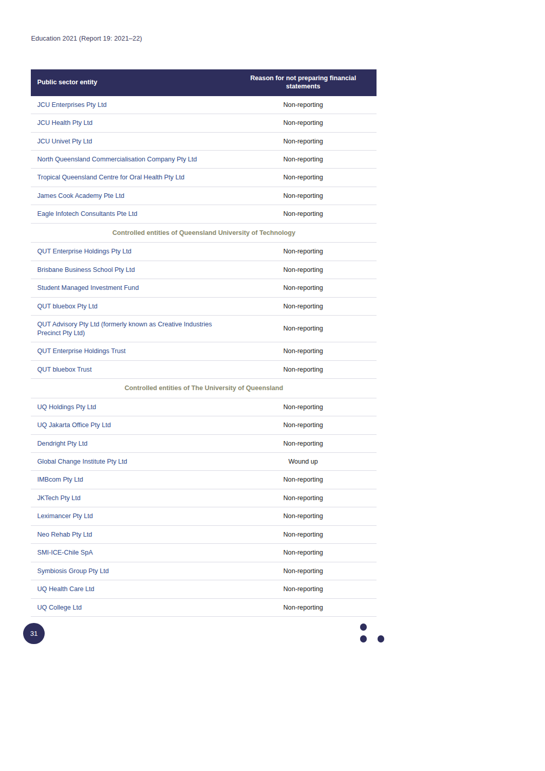Education 2021 (Report 19: 2021–22)
| Public sector entity | Reason for not preparing financial statements |
| --- | --- |
| JCU Enterprises Pty Ltd | Non-reporting |
| JCU Health Pty Ltd | Non-reporting |
| JCU Univet Pty Ltd | Non-reporting |
| North Queensland Commercialisation Company Pty Ltd | Non-reporting |
| Tropical Queensland Centre for Oral Health Pty Ltd | Non-reporting |
| James Cook Academy Pte Ltd | Non-reporting |
| Eagle Infotech Consultants Pte Ltd | Non-reporting |
| Controlled entities of Queensland University of Technology |
| QUT Enterprise Holdings Pty Ltd | Non-reporting |
| Brisbane Business School Pty Ltd | Non-reporting |
| Student Managed Investment Fund | Non-reporting |
| QUT bluebox Pty Ltd | Non-reporting |
| QUT Advisory Pty Ltd (formerly known as Creative Industries Precinct Pty Ltd) | Non-reporting |
| QUT Enterprise Holdings Trust | Non-reporting |
| QUT bluebox Trust | Non-reporting |
| Controlled entities of The University of Queensland |
| UQ Holdings Pty Ltd | Non-reporting |
| UQ Jakarta Office Pty Ltd | Non-reporting |
| Dendright Pty Ltd | Non-reporting |
| Global Change Institute Pty Ltd | Wound up |
| IMBcom Pty Ltd | Non-reporting |
| JKTech Pty Ltd | Non-reporting |
| Leximancer Pty Ltd | Non-reporting |
| Neo Rehab Pty Ltd | Non-reporting |
| SMI-ICE-Chile SpA | Non-reporting |
| Symbiosis Group Pty Ltd | Non-reporting |
| UQ Health Care Ltd | Non-reporting |
| UQ College Ltd | Non-reporting |
31